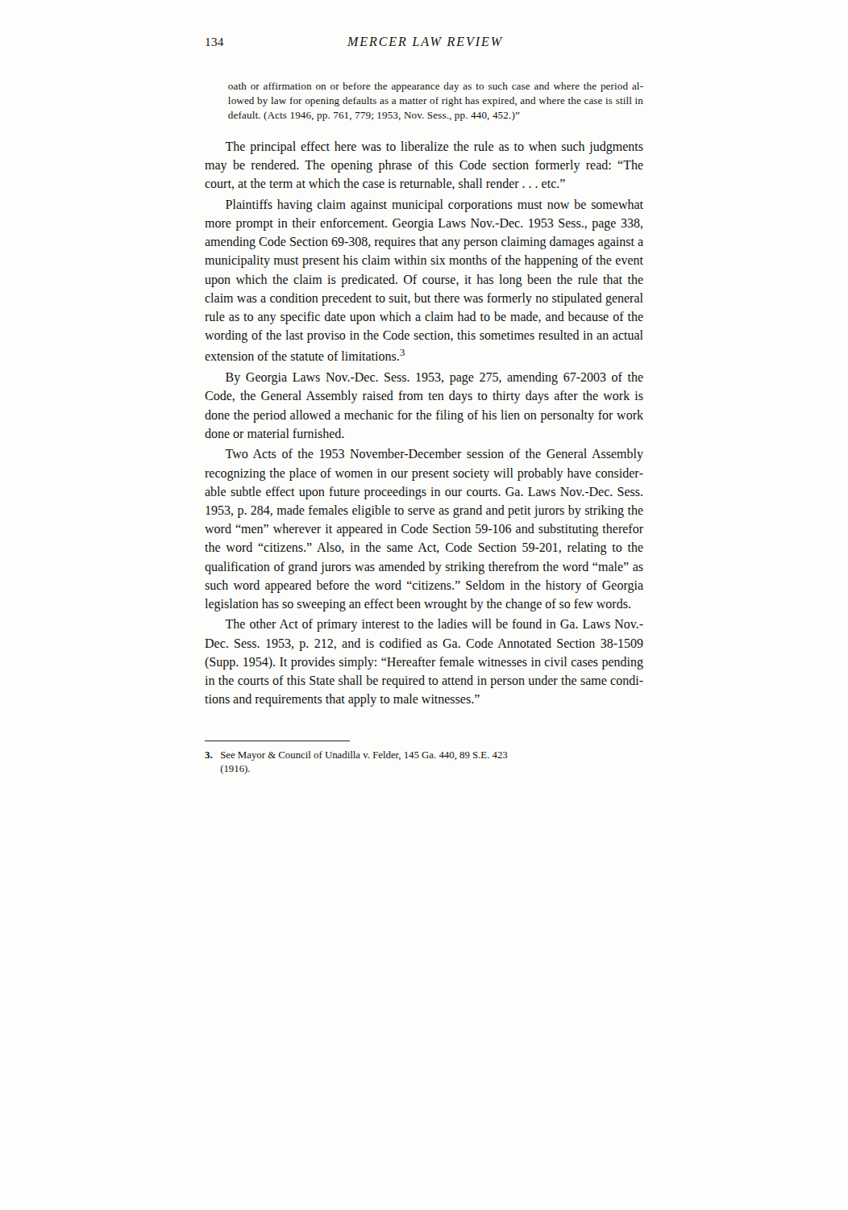134 Mercer Law Review
oath or affirmation on or before the appearance day as to such case and where the period allowed by law for opening defaults as a matter of right has expired, and where the case is still in default. (Acts 1946, pp. 761, 779; 1953, Nov. Sess., pp. 440, 452.)”
The principal effect here was to liberalize the rule as to when such judgments may be rendered. The opening phrase of this Code section formerly read: “The court, at the term at which the case is returnable, shall render . . . etc.”
Plaintiffs having claim against municipal corporations must now be somewhat more prompt in their enforcement. Georgia Laws Nov.-Dec. 1953 Sess., page 338, amending Code Section 69-308, requires that any person claiming damages against a municipality must present his claim within six months of the happening of the event upon which the claim is predicated. Of course, it has long been the rule that the claim was a condition precedent to suit, but there was formerly no stipulated general rule as to any specific date upon which a claim had to be made, and because of the wording of the last proviso in the Code section, this sometimes resulted in an actual extension of the statute of limitations.3
By Georgia Laws Nov.-Dec. Sess. 1953, page 275, amending 67-2003 of the Code, the General Assembly raised from ten days to thirty days after the work is done the period allowed a mechanic for the filing of his lien on personalty for work done or material furnished.
Two Acts of the 1953 November-December session of the General Assembly recognizing the place of women in our present society will probably have considerable subtle effect upon future proceedings in our courts. Ga. Laws Nov.-Dec. Sess. 1953, p. 284, made females eligible to serve as grand and petit jurors by striking the word “men” wherever it appeared in Code Section 59-106 and substituting therefor the word “citizens.” Also, in the same Act, Code Section 59-201, relating to the qualification of grand jurors was amended by striking therefrom the word “male” as such word appeared before the word “citizens.” Seldom in the history of Georgia legislation has so sweeping an effect been wrought by the change of so few words.
The other Act of primary interest to the ladies will be found in Ga. Laws Nov.-Dec. Sess. 1953, p. 212, and is codified as Ga. Code Annotated Section 38-1509 (Supp. 1954). It provides simply: “Hereafter female witnesses in civil cases pending in the courts of this State shall be required to attend in person under the same conditions and requirements that apply to male witnesses.”
3. See Mayor & Council of Unadilla v. Felder, 145 Ga. 440, 89 S.E. 423 (1916).